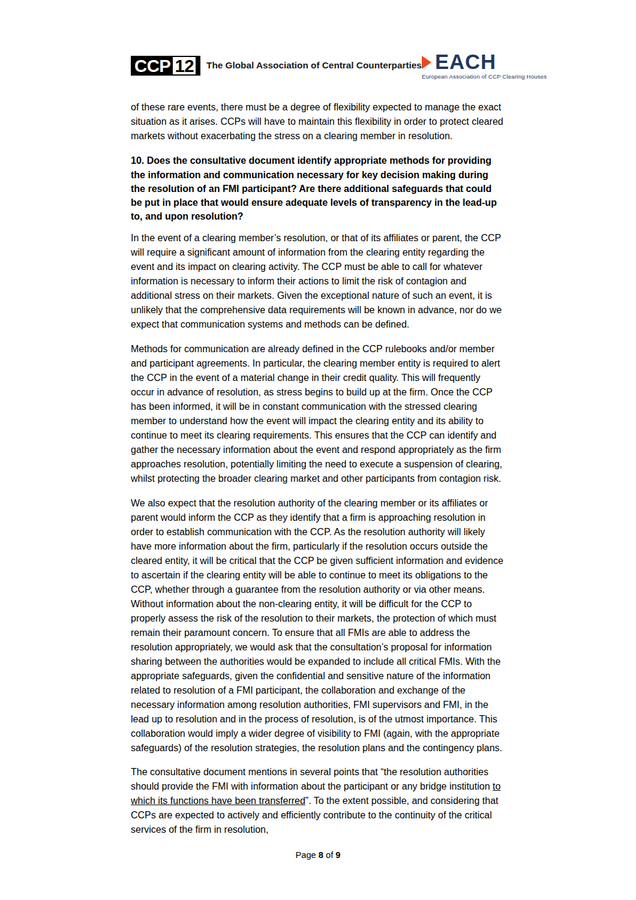CCP12 The Global Association of Central Counterparties
EACH
European Association of CCP Clearing Houses
of these rare events, there must be a degree of flexibility expected to manage the exact situation as it arises. CCPs will have to maintain this flexibility in order to protect cleared markets without exacerbating the stress on a clearing member in resolution.
10. Does the consultative document identify appropriate methods for providing the information and communication necessary for key decision making during the resolution of an FMI participant? Are there additional safeguards that could be put in place that would ensure adequate levels of transparency in the lead-up to, and upon resolution?
In the event of a clearing member’s resolution, or that of its affiliates or parent, the CCP will require a significant amount of information from the clearing entity regarding the event and its impact on clearing activity. The CCP must be able to call for whatever information is necessary to inform their actions to limit the risk of contagion and additional stress on their markets. Given the exceptional nature of such an event, it is unlikely that the comprehensive data requirements will be known in advance, nor do we expect that communication systems and methods can be defined.
Methods for communication are already defined in the CCP rulebooks and/or member and participant agreements. In particular, the clearing member entity is required to alert the CCP in the event of a material change in their credit quality. This will frequently occur in advance of resolution, as stress begins to build up at the firm. Once the CCP has been informed, it will be in constant communication with the stressed clearing member to understand how the event will impact the clearing entity and its ability to continue to meet its clearing requirements. This ensures that the CCP can identify and gather the necessary information about the event and respond appropriately as the firm approaches resolution, potentially limiting the need to execute a suspension of clearing, whilst protecting the broader clearing market and other participants from contagion risk.
We also expect that the resolution authority of the clearing member or its affiliates or parent would inform the CCP as they identify that a firm is approaching resolution in order to establish communication with the CCP. As the resolution authority will likely have more information about the firm, particularly if the resolution occurs outside the cleared entity, it will be critical that the CCP be given sufficient information and evidence to ascertain if the clearing entity will be able to continue to meet its obligations to the CCP, whether through a guarantee from the resolution authority or via other means. Without information about the non-clearing entity, it will be difficult for the CCP to properly assess the risk of the resolution to their markets, the protection of which must remain their paramount concern. To ensure that all FMIs are able to address the resolution appropriately, we would ask that the consultation’s proposal for information sharing between the authorities would be expanded to include all critical FMIs. With the appropriate safeguards, given the confidential and sensitive nature of the information related to resolution of a FMI participant, the collaboration and exchange of the necessary information among resolution authorities, FMI supervisors and FMI, in the lead up to resolution and in the process of resolution, is of the utmost importance. This collaboration would imply a wider degree of visibility to FMI (again, with the appropriate safeguards) of the resolution strategies, the resolution plans and the contingency plans.
The consultative document mentions in several points that “the resolution authorities should provide the FMI with information about the participant or any bridge institution to which its functions have been transferred”. To the extent possible, and considering that CCPs are expected to actively and efficiently contribute to the continuity of the critical services of the firm in resolution,
Page 8 of 9